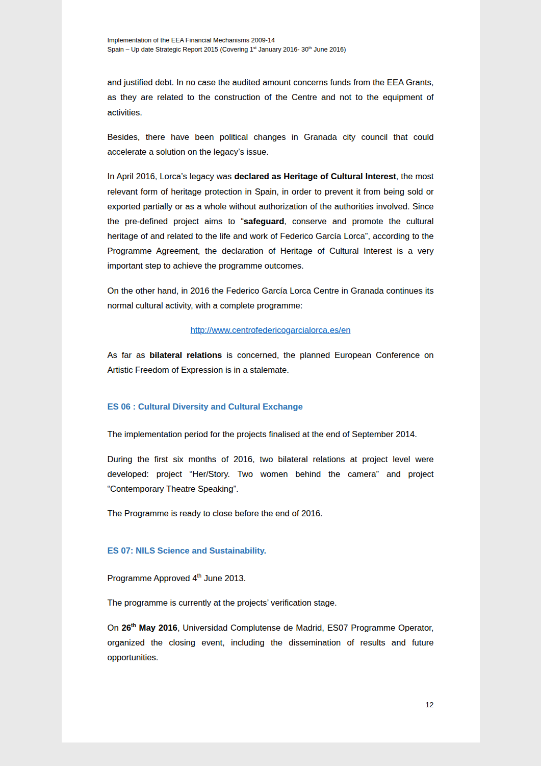Implementation of the EEA Financial Mechanisms 2009-14
Spain – Up date Strategic Report 2015 (Covering 1st January 2016- 30th June 2016)
and justified debt. In no case the audited amount concerns funds from the EEA Grants, as they are related to the construction of the Centre and not to the equipment of activities.
Besides, there have been political changes in Granada city council that could accelerate a solution on the legacy’s issue.
In April 2016, Lorca’s legacy was declared as Heritage of Cultural Interest, the most relevant form of heritage protection in Spain, in order to prevent it from being sold or exported partially or as a whole without authorization of the authorities involved. Since the pre-defined project aims to “safeguard, conserve and promote the cultural heritage of and related to the life and work of Federico García Lorca”, according to the Programme Agreement, the declaration of Heritage of Cultural Interest is a very important step to achieve the programme outcomes.
On the other hand, in 2016 the Federico García Lorca Centre in Granada continues its normal cultural activity, with a complete programme:
http://www.centrofedericogarcialorca.es/en
As far as bilateral relations is concerned, the planned European Conference on Artistic Freedom of Expression is in a stalemate.
ES 06 : Cultural Diversity and Cultural Exchange
The implementation period for the projects finalised at the end of September 2014.
During the first six months of 2016, two bilateral relations at project level were developed: project “Her/Story. Two women behind the camera” and project “Contemporary Theatre Speaking”.
The Programme is ready to close before the end of 2016.
ES 07: NILS Science and Sustainability.
Programme Approved 4th June 2013.
The programme is currently at the projects’ verification stage.
On 26th May 2016, Universidad Complutense de Madrid, ES07 Programme Operator, organized the closing event, including the dissemination of results and future opportunities.
12